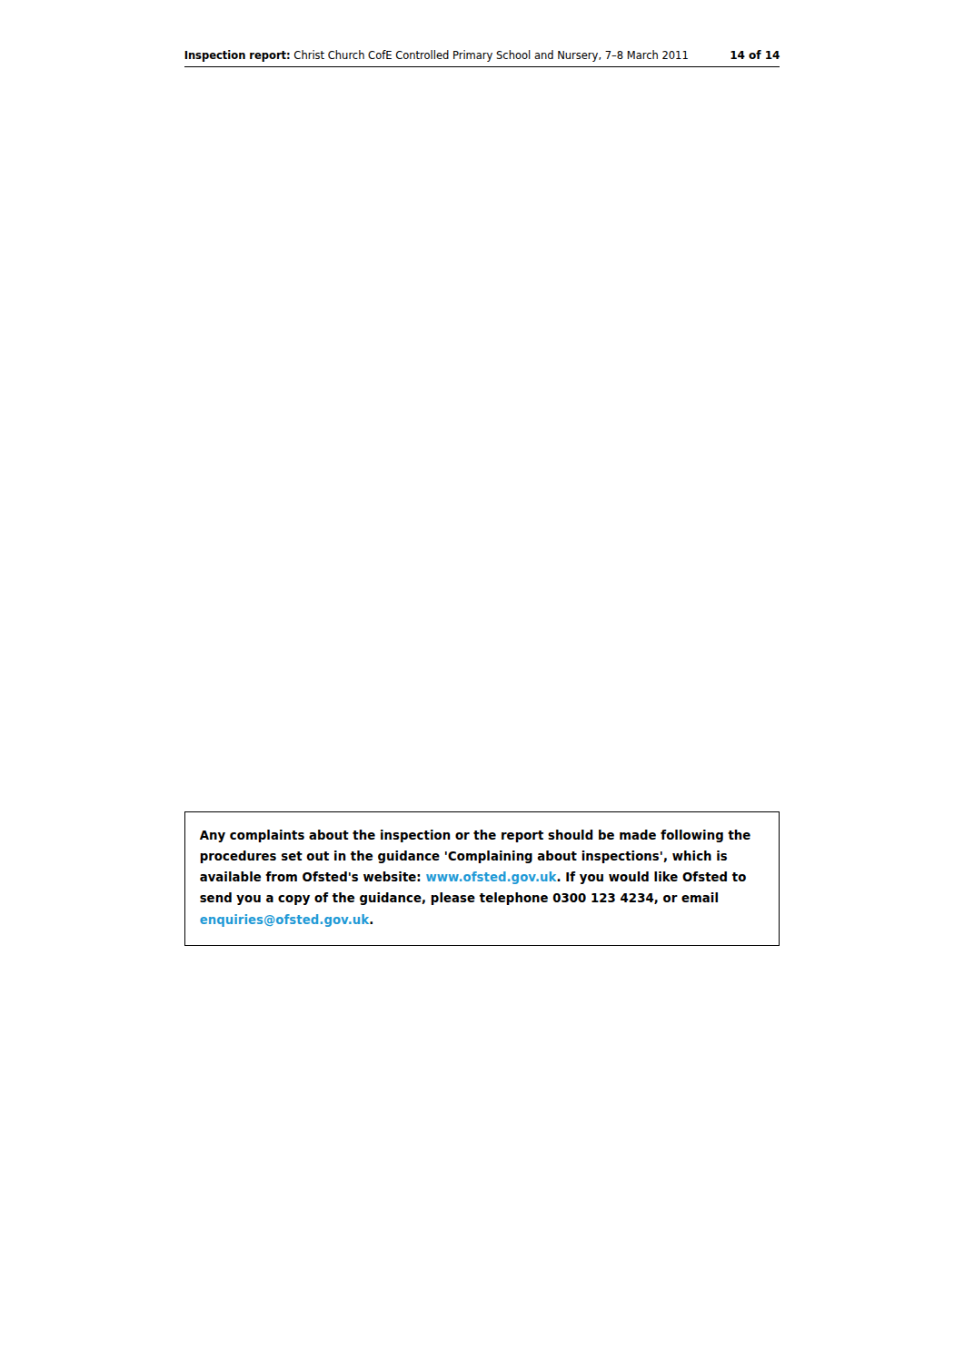Inspection report: Christ Church CofE Controlled Primary School and Nursery, 7–8 March 2011
14 of 14
Any complaints about the inspection or the report should be made following the procedures set out in the guidance 'Complaining about inspections', which is available from Ofsted's website: www.ofsted.gov.uk. If you would like Ofsted to send you a copy of the guidance, please telephone 0300 123 4234, or email enquiries@ofsted.gov.uk.